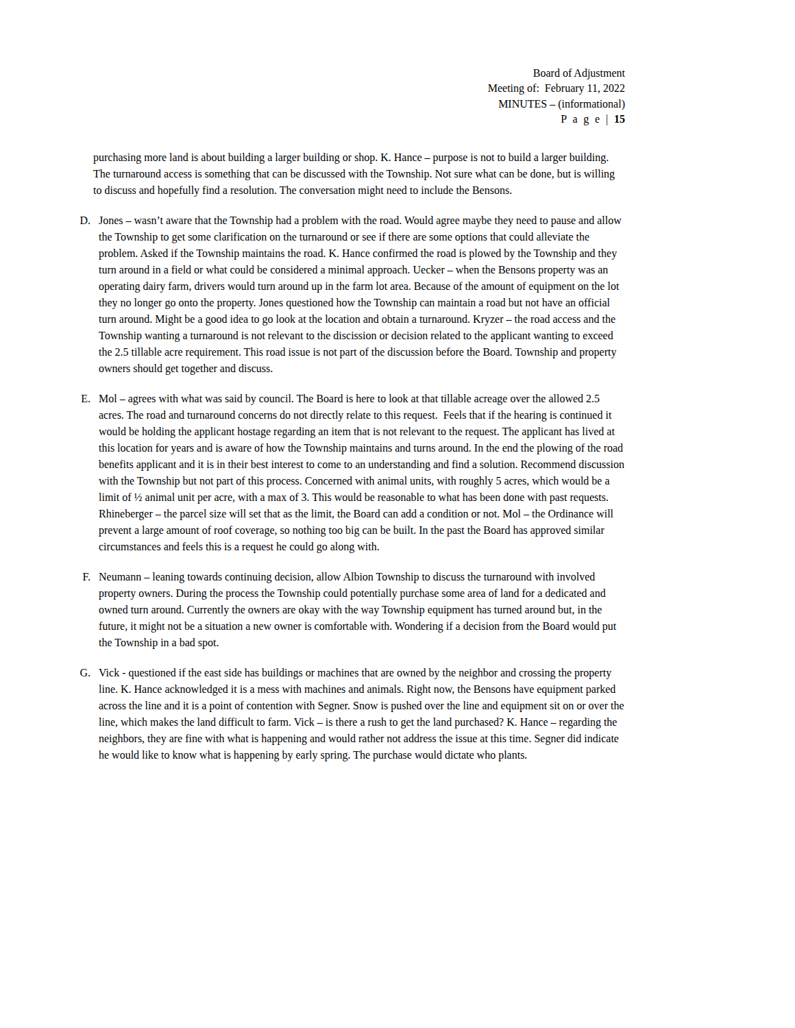Board of Adjustment
Meeting of: February 11, 2022
MINUTES – (informational)
P a g e | 15
purchasing more land is about building a larger building or shop. K. Hance – purpose is not to build a larger building. The turnaround access is something that can be discussed with the Township. Not sure what can be done, but is willing to discuss and hopefully find a resolution. The conversation might need to include the Bensons.
Jones – wasn’t aware that the Township had a problem with the road. Would agree maybe they need to pause and allow the Township to get some clarification on the turnaround or see if there are some options that could alleviate the problem. Asked if the Township maintains the road. K. Hance confirmed the road is plowed by the Township and they turn around in a field or what could be considered a minimal approach. Uecker – when the Bensons property was an operating dairy farm, drivers would turn around up in the farm lot area. Because of the amount of equipment on the lot they no longer go onto the property. Jones questioned how the Township can maintain a road but not have an official turn around. Might be a good idea to go look at the location and obtain a turnaround. Kryzer – the road access and the Township wanting a turnaround is not relevant to the discission or decision related to the applicant wanting to exceed the 2.5 tillable acre requirement. This road issue is not part of the discussion before the Board. Township and property owners should get together and discuss.
Mol – agrees with what was said by council. The Board is here to look at that tillable acreage over the allowed 2.5 acres. The road and turnaround concerns do not directly relate to this request. Feels that if the hearing is continued it would be holding the applicant hostage regarding an item that is not relevant to the request. The applicant has lived at this location for years and is aware of how the Township maintains and turns around. In the end the plowing of the road benefits applicant and it is in their best interest to come to an understanding and find a solution. Recommend discussion with the Township but not part of this process. Concerned with animal units, with roughly 5 acres, which would be a limit of ½ animal unit per acre, with a max of 3. This would be reasonable to what has been done with past requests. Rhineberger – the parcel size will set that as the limit, the Board can add a condition or not. Mol – the Ordinance will prevent a large amount of roof coverage, so nothing too big can be built. In the past the Board has approved similar circumstances and feels this is a request he could go along with.
Neumann – leaning towards continuing decision, allow Albion Township to discuss the turnaround with involved property owners. During the process the Township could potentially purchase some area of land for a dedicated and owned turn around. Currently the owners are okay with the way Township equipment has turned around but, in the future, it might not be a situation a new owner is comfortable with. Wondering if a decision from the Board would put the Township in a bad spot.
Vick - questioned if the east side has buildings or machines that are owned by the neighbor and crossing the property line. K. Hance acknowledged it is a mess with machines and animals. Right now, the Bensons have equipment parked across the line and it is a point of contention with Segner. Snow is pushed over the line and equipment sit on or over the line, which makes the land difficult to farm. Vick – is there a rush to get the land purchased? K. Hance – regarding the neighbors, they are fine with what is happening and would rather not address the issue at this time. Segner did indicate he would like to know what is happening by early spring. The purchase would dictate who plants.